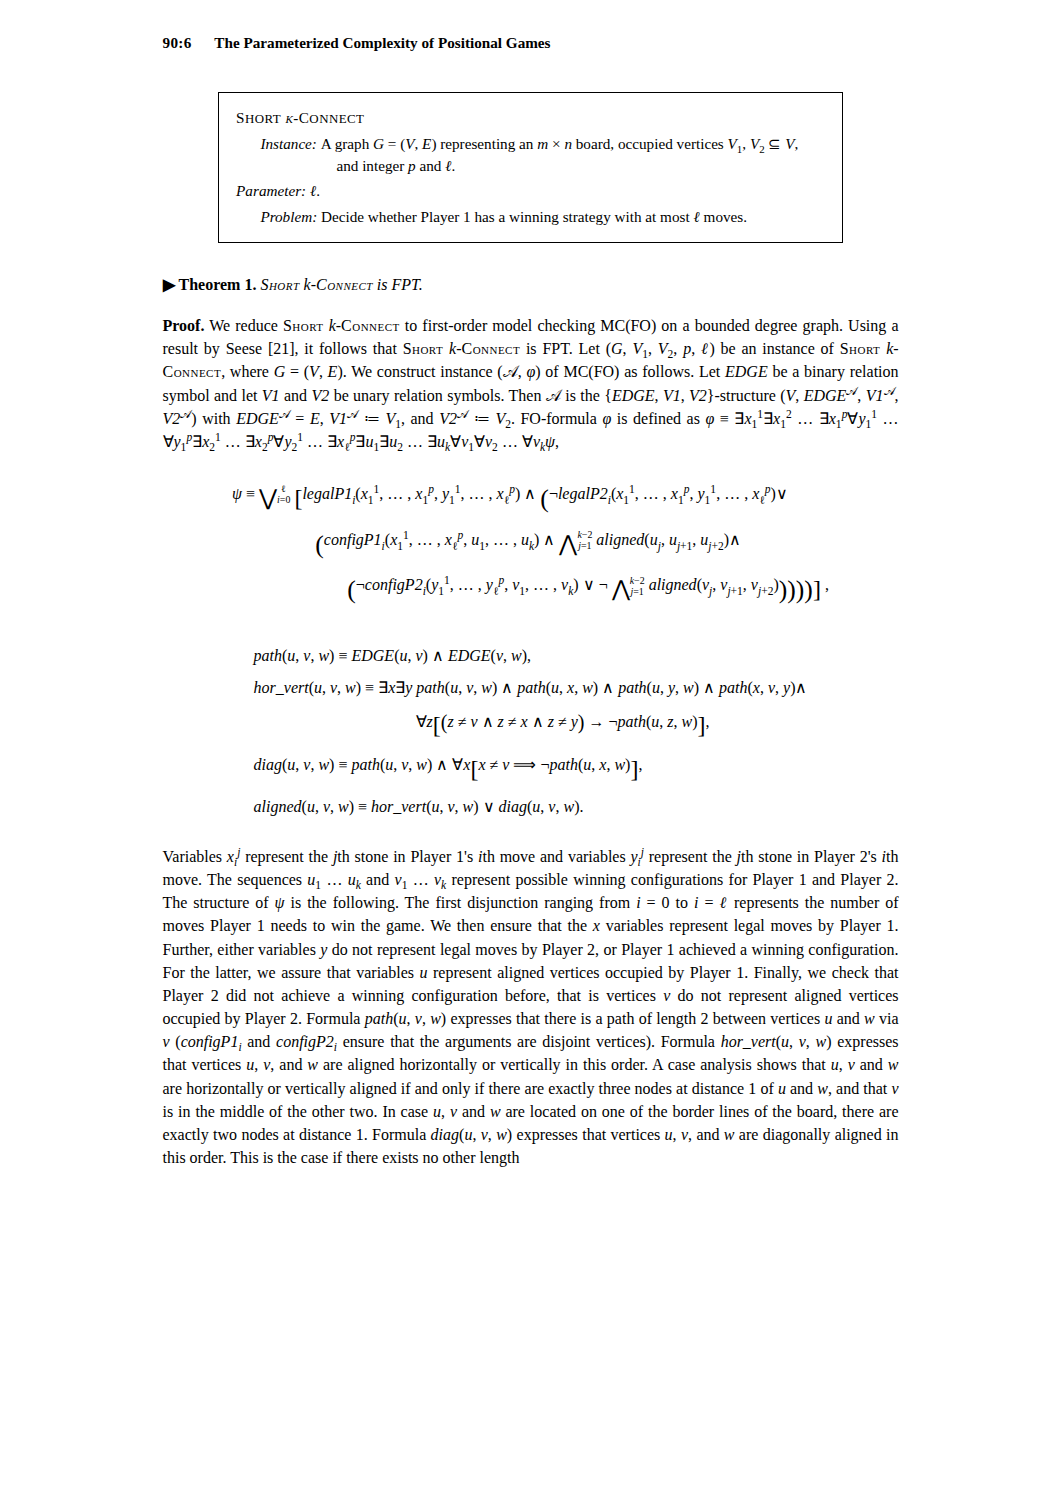90:6 The Parameterized Complexity of Positional Games
SHORT k-CONNECT
Instance:
A graph G = (V, E) representing an m × n board, occupied vertices V1, V2 ⊆ V,
and integer p and ℓ.
Parameter: ℓ.
Problem:
Decide whether Player 1 has a winning strategy with at most ℓ moves.
▶ Theorem 1. Short k-Connect is FPT.
Proof. We reduce Short k-Connect to first-order model checking MC(FO) on a bounded degree graph. Using a result by Seese [21], it follows that Short k-Connect is FPT. Let (G, V1, V2, p, ℓ) be an instance of Short k-Connect, where G = (V, E). We construct instance (𝒜, φ) of MC(FO) as follows. Let EDGE be a binary relation symbol and let V1 and V2 be unary relation symbols. Then 𝒜 is the {EDGE, V1, V2}-structure (V, EDGE𝒜, V1𝒜, V2𝒜) with EDGE𝒜 = E, V1𝒜 ≔ V1, and V2𝒜 ≔ V2. FO-formula φ is defined as φ ≡ ∃x11∃x12 … ∃x1p∀y11 … ∀y1p∃x21 … ∃x2p∀y21 … ∃xℓp∃u1∃u2 … ∃uk∀v1∀v2 … ∀vkψ,
ψ ≡ ⋁ℓi=0 [legalP1i(x11, … , x1p, y11, … , xℓp) ∧ (¬legalP2i(x11, … , x1p, y11, … , xℓp)∨
(configP1i(x11, … , xℓp, u1, … , uk) ∧ ⋀k−2 j=1 aligned(uj, uj+1, uj+2)∧
(¬configP2i(y11, … , yℓp, v1, … , vk) ∨ ¬ ⋀k−2 j=1 aligned(vj, vj+1, vj+2)))))] ,
path(u, v, w) ≡ EDGE(u, v) ∧ EDGE(v, w),
hor_vert(u, v, w) ≡ ∃x∃y path(u, v, w) ∧ path(u, x, w) ∧ path(u, y, w) ∧ path(x, v, y)∧
∀z[(z ≠ v ∧ z ≠ x ∧ z ≠ y) → ¬path(u, z, w)],
diag(u, v, w) ≡ path(u, v, w) ∧ ∀x[x ≠ v ⟹ ¬path(u, x, w)],
aligned(u, v, w) ≡ hor_vert(u, v, w) ∨ diag(u, v, w).
Variables xij represent the jth stone in Player 1's ith move and variables yij represent the jth stone in Player 2's ith move. The sequences u1 … uk and v1 … vk represent possible winning configurations for Player 1 and Player 2. The structure of ψ is the following. The first disjunction ranging from i = 0 to i = ℓ represents the number of moves Player 1 needs to win the game. We then ensure that the x variables represent legal moves by Player 1. Further, either variables y do not represent legal moves by Player 2, or Player 1 achieved a winning configuration. For the latter, we assure that variables u represent aligned vertices occupied by Player 1. Finally, we check that Player 2 did not achieve a winning configuration before, that is vertices v do not represent aligned vertices occupied by Player 2. Formula path(u, v, w) expresses that there is a path of length 2 between vertices u and w via v (configP1i and configP2i ensure that the arguments are disjoint vertices). Formula hor_vert(u, v, w) expresses that vertices u, v, and w are aligned horizontally or vertically in this order. A case analysis shows that u, v and w are horizontally or vertically aligned if and only if there are exactly three nodes at distance 1 of u and w, and that v is in the middle of the other two. In case u, v and w are located on one of the border lines of the board, there are exactly two nodes at distance 1. Formula diag(u, v, w) expresses that vertices u, v, and w are diagonally aligned in this order. This is the case if there exists no other length